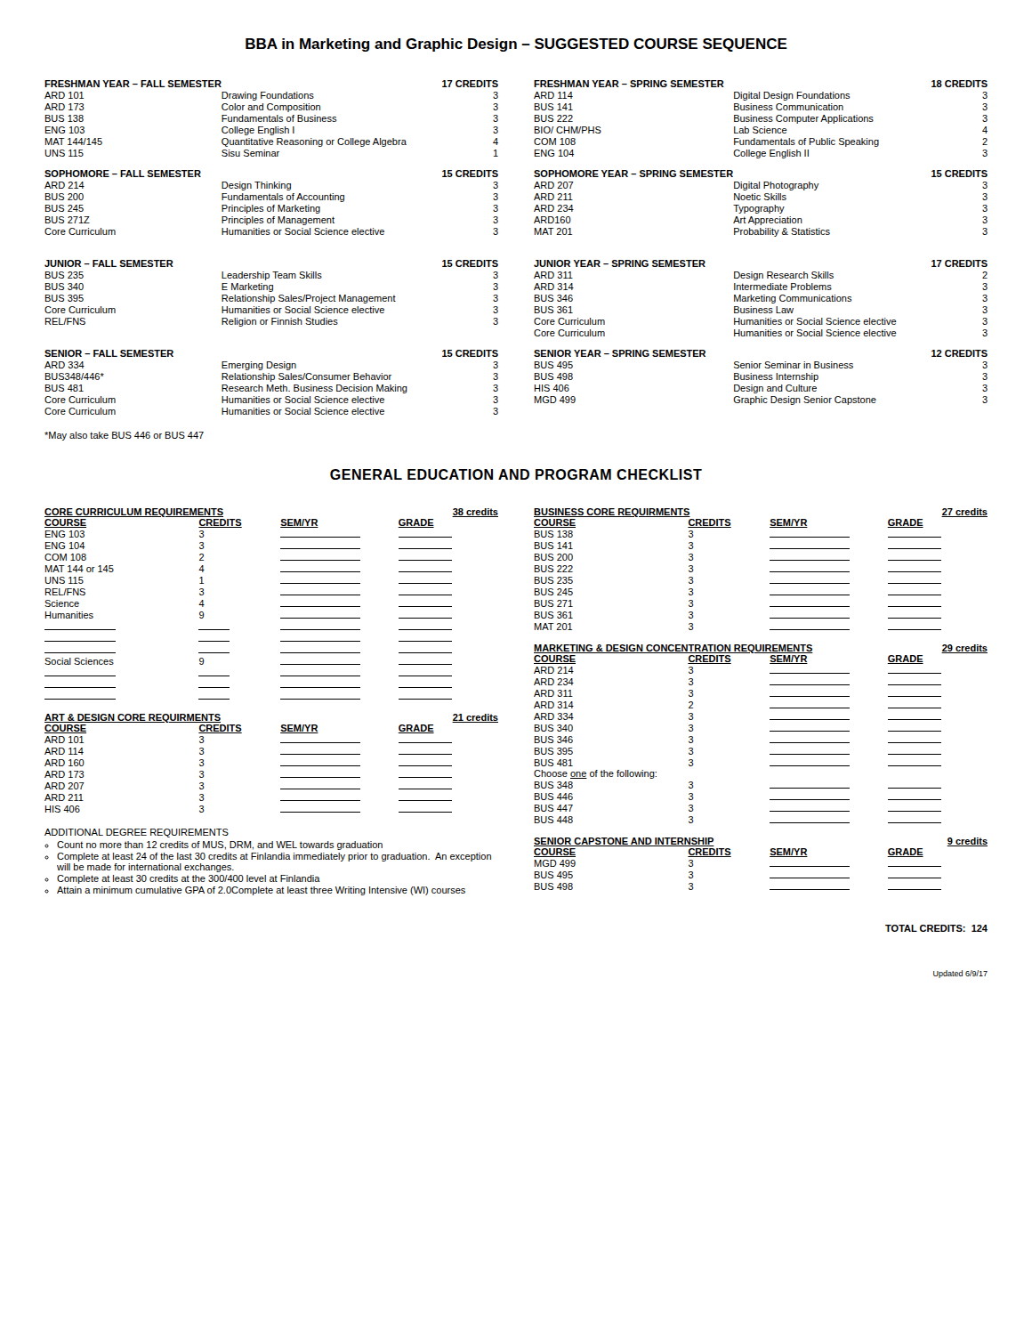BBA in Marketing and Graphic Design – SUGGESTED COURSE SEQUENCE
| FRESHMAN YEAR – FALL SEMESTER | | 17 CREDITS |
| ARD 101 | Drawing Foundations | 3 |
| ARD 173 | Color and Composition | 3 |
| BUS 138 | Fundamentals of Business | 3 |
| ENG 103 | College English I | 3 |
| MAT 144/145 | Quantitative Reasoning or College Algebra | 4 |
| UNS 115 | Sisu Seminar | 1 |
| SOPHOMORE – FALL SEMESTER | | 15 CREDITS |
| ARD 214 | Design Thinking | 3 |
| BUS 200 | Fundamentals of Accounting | 3 |
| BUS 245 | Principles of Marketing | 3 |
| BUS 271Z | Principles of Management | 3 |
| Core Curriculum | Humanities or Social Science elective | 3 |
| JUNIOR – FALL SEMESTER | | 15 CREDITS |
| BUS 235 | Leadership Team Skills | 3 |
| BUS 340 | E Marketing | 3 |
| BUS 395 | Relationship Sales/Project Management | 3 |
| Core Curriculum | Humanities or Social Science elective | 3 |
| REL/FNS | Religion or Finnish Studies | 3 |
| SENIOR – FALL SEMESTER | | 15 CREDITS |
| ARD 334 | Emerging Design | 3 |
| BUS348/446* | Relationship Sales/Consumer Behavior | 3 |
| BUS 481 | Research Meth. Business Decision Making | 3 |
| Core Curriculum | Humanities or Social Science elective | 3 |
| Core Curriculum | Humanities or Social Science elective | 3 |
*May also take BUS 446 or BUS 447
| FRESHMAN YEAR – SPRING SEMESTER | | 18 CREDITS |
| ARD 114 | Digital Design Foundations | 3 |
| BUS 141 | Business Communication | 3 |
| BUS 222 | Business Computer Applications | 3 |
| BIO/ CHM/PHS | Lab Science | 4 |
| COM 108 | Fundamentals of Public Speaking | 2 |
| ENG 104 | College English II | 3 |
| SOPHOMORE YEAR – SPRING SEMESTER | | 15 CREDITS |
| ARD 207 | Digital Photography | 3 |
| ARD 211 | Noetic Skills | 3 |
| ARD 234 | Typography | 3 |
| ARD160 | Art Appreciation | 3 |
| MAT 201 | Probability & Statistics | 3 |
| JUNIOR YEAR – SPRING SEMESTER | | 17 CREDITS |
| ARD 311 | Design Research Skills | 2 |
| ARD 314 | Intermediate Problems | 3 |
| BUS 346 | Marketing Communications | 3 |
| BUS 361 | Business Law | 3 |
| Core Curriculum | Humanities or Social Science elective | 3 |
| Core Curriculum | Humanities or Social Science elective | 3 |
| SENIOR YEAR – SPRING SEMESTER | | 12 CREDITS |
| BUS 495 | Senior Seminar in Business | 3 |
| BUS 498 | Business Internship | 3 |
| HIS 406 | Design and Culture | 3 |
| MGD 499 | Graphic Design Senior Capstone | 3 |
GENERAL EDUCATION AND PROGRAM CHECKLIST
| CORE CURRICULUM REQUIREMENTS | 38 credits |
| COURSE | CREDITS | SEM/YR | GRADE |
| ENG 103 | 3 | | |
| ENG 104 | 3 | | |
| COM 108 | 2 | | |
| MAT 144 or 145 | 4 | | |
| UNS 115 | 1 | | |
| REL/FNS | 3 | | |
| Science | 4 | | |
| Humanities | 9 | | |
| Social Sciences | 9 | | |
| ART & DESIGN CORE REQUIRMENTS | 21 credits |
| COURSE | CREDITS | SEM/YR | GRADE |
| ARD 101 | 3 | | |
| ARD 114 | 3 | | |
| ARD 160 | 3 | | |
| ARD 173 | 3 | | |
| ARD 207 | 3 | | |
| ARD 211 | 3 | | |
| HIS 406 | 3 | | |
ADDITIONAL DEGREE REQUIREMENTS
Count no more than 12 credits of MUS, DRM, and WEL towards graduation
Complete at least 24 of the last 30 credits at Finlandia immediately prior to graduation. An exception will be made for international exchanges.
Complete at least 30 credits at the 300/400 level at Finlandia
Attain a minimum cumulative GPA of 2.0Complete at least three Writing Intensive (WI) courses
| BUSINESS CORE REQUIRMENTS | 27 credits |
| COURSE | CREDITS | SEM/YR | GRADE |
| BUS 138 | 3 | | |
| BUS 141 | 3 | | |
| BUS 200 | 3 | | |
| BUS 222 | 3 | | |
| BUS 235 | 3 | | |
| BUS 245 | 3 | | |
| BUS 271 | 3 | | |
| BUS 361 | 3 | | |
| MAT 201 | 3 | | |
| MARKETING & DESIGN CONCENTRATION REQUIREMENTS | 29 credits |
| COURSE | CREDITS | SEM/YR | GRADE |
| ARD 214 | 3 | | |
| ARD 234 | 3 | | |
| ARD 311 | 3 | | |
| ARD 314 | 2 | | |
| ARD 334 | 3 | | |
| BUS 340 | 3 | | |
| BUS 346 | 3 | | |
| BUS 395 | 3 | | |
| BUS 481 | 3 | | |
| Choose one of the following: |
| BUS 348 | 3 | | |
| BUS 446 | 3 | | |
| BUS 447 | 3 | | |
| BUS 448 | 3 | | |
| SENIOR CAPSTONE AND INTERNSHIP | 9 credits |
| COURSE | CREDITS | SEM/YR | GRADE |
| MGD 499 | 3 | | |
| BUS 495 | 3 | | |
| BUS 498 | 3 | | |
TOTAL CREDITS: 124
Updated 6/9/17